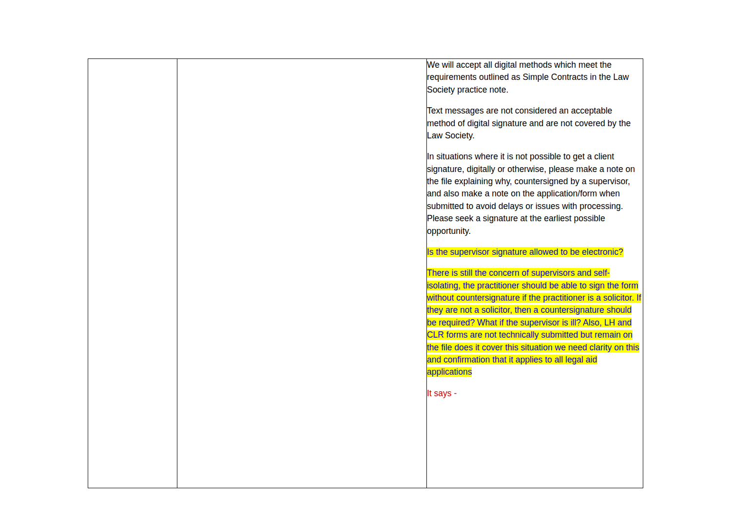| | | We will accept all digital methods which meet the requirements outlined as Simple Contracts in the Law Society practice note. Text messages are not considered an acceptable method of digital signature and are not covered by the Law Society. In situations where it is not possible to get a client signature, digitally or otherwise, please make a note on the file explaining why, countersigned by a supervisor, and also make a note on the application/form when submitted to avoid delays or issues with processing. Please seek a signature at the earliest possible opportunity. Is the supervisor signature allowed to be electronic? There is still the concern of supervisors and self-isolating, the practitioner should be able to sign the form without countersignature if the practitioner is a solicitor. If they are not a solicitor, then a countersignature should be required? What if the supervisor is ill? Also, LH and CLR forms are not technically submitted but remain on the file does it cover this situation we need clarity on this and confirmation that it applies to all legal aid applications It says - |